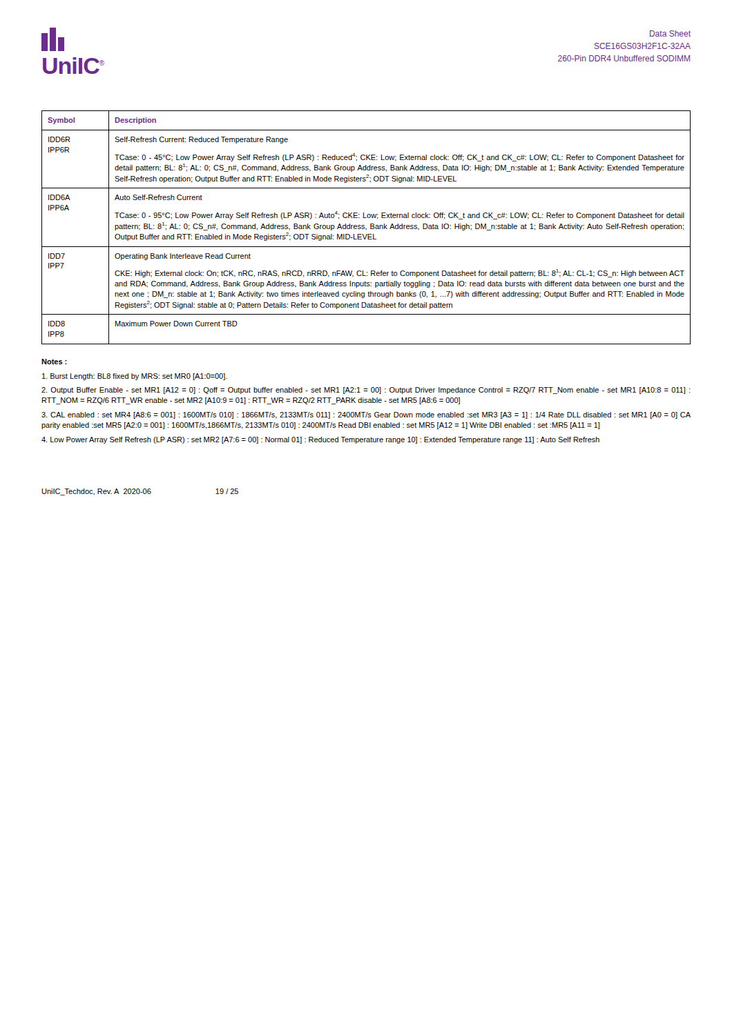UniIC®
Data Sheet
SCE16GS03H2F1C-32AA
260-Pin DDR4 Unbuffered SODIMM
| Symbol | Description |
| --- | --- |
| IDD6R IPP6R | Self-Refresh Current: Reduced Temperature Range TCase: 0 - 45°C; Low Power Array Self Refresh (LP ASR) : Reduced 4 ; CKE: Low; External clock: Off; CK_t and CK_c#: LOW; CL: Refer to Component Datasheet for detail pattern; BL: 8 1 ; AL: 0; CS_n#, Command, Address, Bank Group Address, Bank Address, Data IO: High; DM_n:stable at 1; Bank Activity: Extended Temperature Self-Refresh operation; Output Buffer and RTT: Enabled in Mode Registers 2 ; ODT Signal: MID-LEVEL |
| IDD6A IPP6A | Auto Self-Refresh Current TCase: 0 - 95°C; Low Power Array Self Refresh (LP ASR) : Auto 4 ; CKE: Low; External clock: Off; CK_t and CK_c#: LOW; CL: Refer to Component Datasheet for detail pattern; BL: 8 1 ; AL: 0; CS_n#, Command, Address, Bank Group Address, Bank Address, Data IO: High; DM_n:stable at 1; Bank Activity: Auto Self-Refresh operation; Output Buffer and RTT: Enabled in Mode Registers 2 ; ODT Signal: MID-LEVEL |
| IDD7 IPP7 | Operating Bank Interleave Read Current CKE: High; External clock: On; tCK, nRC, nRAS, nRCD, nRRD, nFAW, CL: Refer to Component Datasheet for detail pattern; BL: 8 1 ; AL: CL-1; CS_n: High between ACT and RDA; Command, Address, Bank Group Address, Bank Address Inputs: partially toggling ; Data IO: read data bursts with different data between one burst and the next one ; DM_n: stable at 1; Bank Activity: two times interleaved cycling through banks (0, 1, ...7) with different addressing; Output Buffer and RTT: Enabled in Mode Registers 2 ; ODT Signal: stable at 0; Pattern Details: Refer to Component Datasheet for detail pattern |
| IDD8 IPP8 | Maximum Power Down Current TBD |
Notes :
1. Burst Length: BL8 fixed by MRS: set MR0 [A1:0=00].
2. Output Buffer Enable - set MR1 [A12 = 0] : Qoff = Output buffer enabled - set MR1 [A2:1 = 00] : Output Driver Impedance Control = RZQ/7 RTT_Nom enable - set MR1 [A10:8 = 011] : RTT_NOM = RZQ/6 RTT_WR enable - set MR2 [A10:9 = 01] : RTT_WR = RZQ/2 RTT_PARK disable - set MR5 [A8:6 = 000]
3. CAL enabled : set MR4 [A8:6 = 001] : 1600MT/s 010] : 1866MT/s, 2133MT/s 011] : 2400MT/s Gear Down mode enabled :set MR3 [A3 = 1] : 1/4 Rate DLL disabled : set MR1 [A0 = 0] CA parity enabled :set MR5 [A2:0 = 001] : 1600MT/s,1866MT/s, 2133MT/s 010] : 2400MT/s Read DBI enabled : set MR5 [A12 = 1] Write DBI enabled : set :MR5 [A11 = 1]
4. Low Power Array Self Refresh (LP ASR) : set MR2 [A7:6 = 00] : Normal 01] : Reduced Temperature range 10] : Extended Temperature range 11] : Auto Self Refresh
UniIC_Techdoc, Rev. A 2020-06 19 / 25